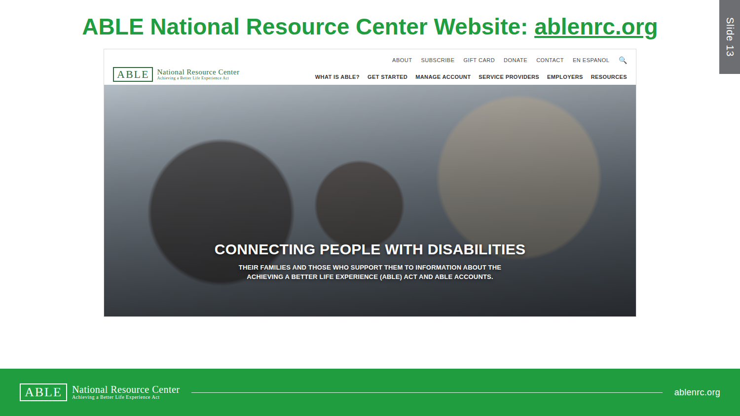Slide 13
ABLE National Resource Center Website: ablenrc.org
About Subscribe Gift Card Donate Contact En Espanol 🔍
ABLE
National Resource Center Achieving a Better Life Experience Act
What is ABLE? Get Started Manage Account Service Providers Employers Resources
CONNECTING PEOPLE WITH DISABILITIES
THEIR FAMILIES AND THOSE WHO SUPPORT THEM TO INFORMATION ABOUT THE
ACHIEVING A BETTER LIFE EXPERIENCE (ABLE) ACT AND ABLE ACCOUNTS.
ABLE
National Resource Center Achieving a Better Life Experience Act
ablenrc.org